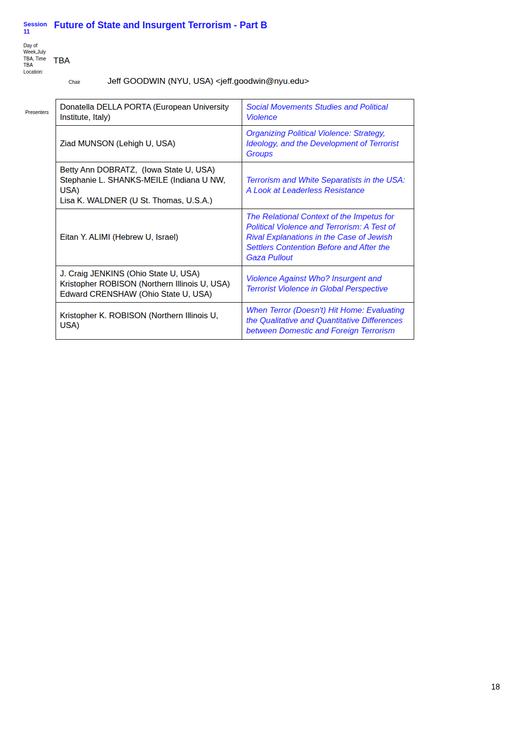Session
11
Future of State and Insurgent Terrorism - Part B
Day of Week,July TBA, Time TBA Location:
TBA
Chair
Jeff GOODWIN (NYU, USA) <jeff.goodwin@nyu.edu>
Presenters
| Donatella DELLA PORTA (European University Institute, Italy) | Social Movements Studies and Political Violence |
| Ziad MUNSON (Lehigh U, USA) | Organizing Political Violence: Strategy, Ideology, and the Development of Terrorist Groups |
| Betty Ann DOBRATZ, (Iowa State U, USA) Stephanie L. SHANKS-MEILE (Indiana U NW, USA) Lisa K. WALDNER (U St. Thomas, U.S.A.) | Terrorism and White Separatists in the USA: A Look at Leaderless Resistance |
| Eitan Y. ALIMI (Hebrew U, Israel) | The Relational Context of the Impetus for Political Violence and Terrorism: A Test of Rival Explanations in the Case of Jewish Settlers Contention Before and After the Gaza Pullout |
| J. Craig JENKINS (Ohio State U, USA) Kristopher ROBISON (Northern Illinois U, USA) Edward CRENSHAW (Ohio State U, USA) | Violence Against Who? Insurgent and Terrorist Violence in Global Perspective |
| Kristopher K. ROBISON (Northern Illinois U, USA) | When Terror (Doesn't) Hit Home: Evaluating the Qualitative and Quantitative Differences between Domestic and Foreign Terrorism |
18